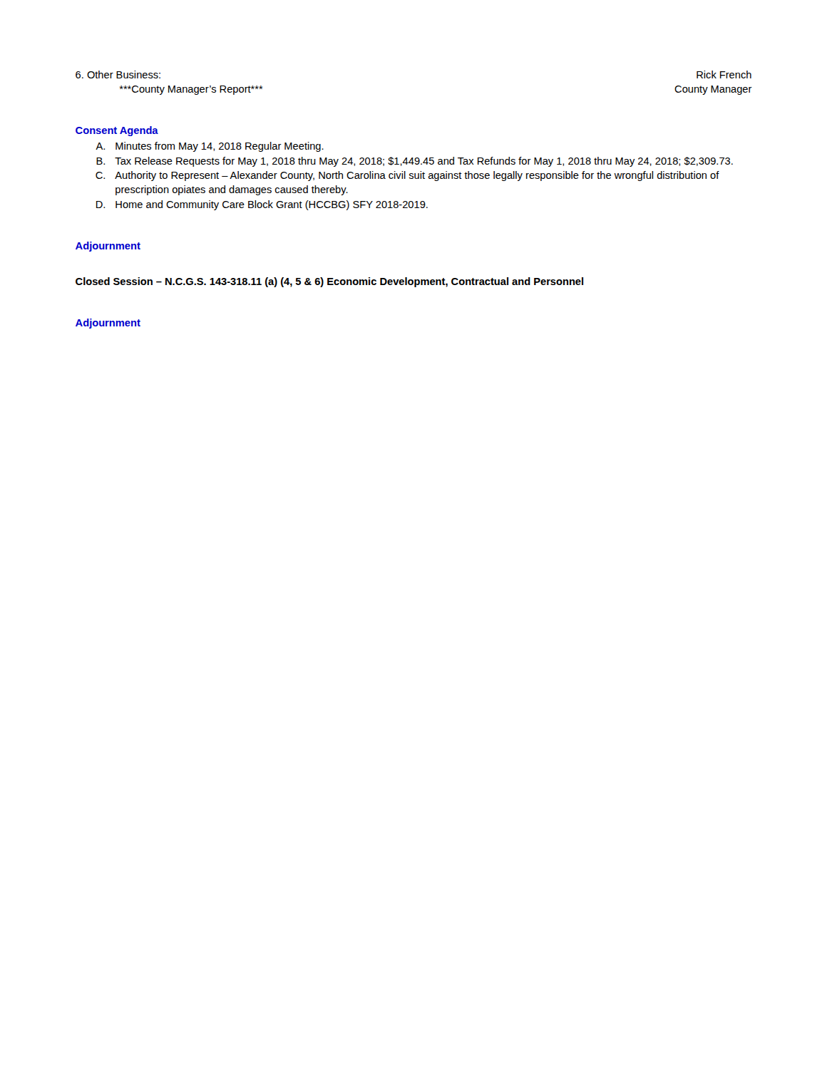6. Other Business:
Rick French
***County Manager’s Report***
County Manager
Consent Agenda
Minutes from May 14, 2018 Regular Meeting.
Tax Release Requests for May 1, 2018 thru May 24, 2018; $1,449.45 and Tax Refunds for May 1, 2018 thru May 24, 2018; $2,309.73.
Authority to Represent – Alexander County, North Carolina civil suit against those legally responsible for the wrongful distribution of prescription opiates and damages caused thereby.
Home and Community Care Block Grant (HCCBG) SFY 2018-2019.
Adjournment
Closed Session – N.C.G.S. 143-318.11 (a) (4, 5 & 6) Economic Development, Contractual and Personnel
Adjournment